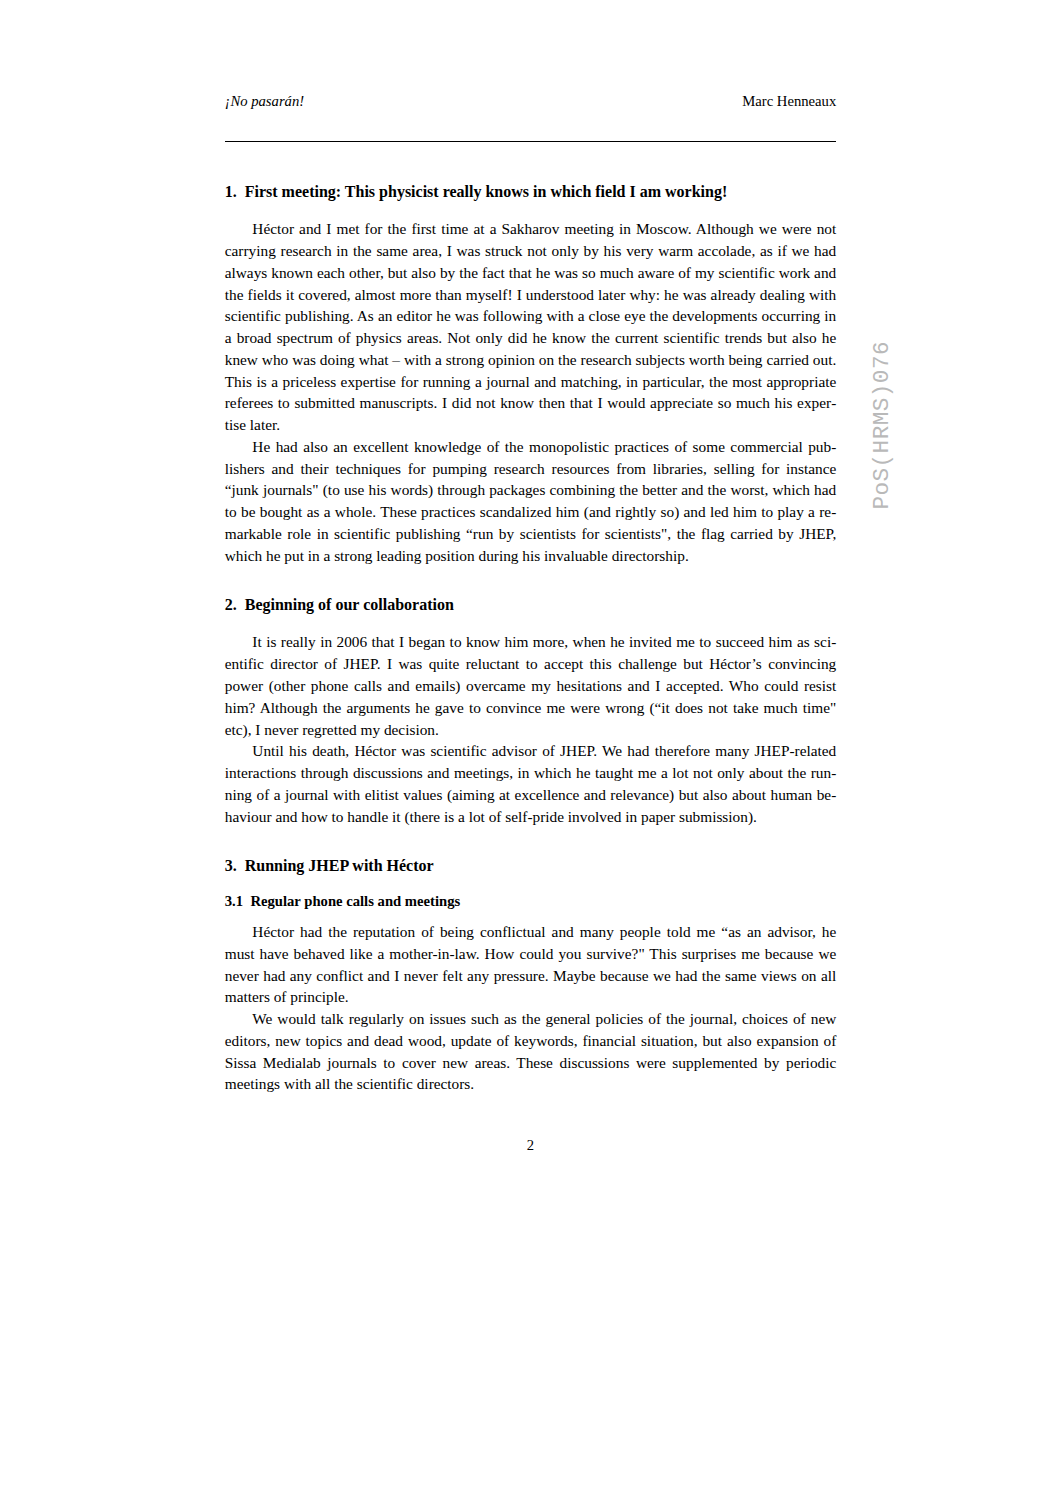¡No pasarán! Marc Henneaux
PoS(HRMS)076
1. First meeting: This physicist really knows in which field I am working!
Héctor and I met for the first time at a Sakharov meeting in Moscow. Although we were not carrying research in the same area, I was struck not only by his very warm accolade, as if we had always known each other, but also by the fact that he was so much aware of my scientific work and the fields it covered, almost more than myself! I understood later why: he was already dealing with scientific publishing. As an editor he was following with a close eye the developments occurring in a broad spectrum of physics areas. Not only did he know the current scientific trends but also he knew who was doing what – with a strong opinion on the research subjects worth being carried out. This is a priceless expertise for running a journal and matching, in particular, the most appropriate referees to submitted manuscripts. I did not know then that I would appreciate so much his expertise later.
He had also an excellent knowledge of the monopolistic practices of some commercial publishers and their techniques for pumping research resources from libraries, selling for instance “junk journals" (to use his words) through packages combining the better and the worst, which had to be bought as a whole. These practices scandalized him (and rightly so) and led him to play a remarkable role in scientific publishing “run by scientists for scientists", the flag carried by JHEP, which he put in a strong leading position during his invaluable directorship.
2. Beginning of our collaboration
It is really in 2006 that I began to know him more, when he invited me to succeed him as scientific director of JHEP. I was quite reluctant to accept this challenge but Héctor’s convincing power (other phone calls and emails) overcame my hesitations and I accepted. Who could resist him? Although the arguments he gave to convince me were wrong (“it does not take much time" etc), I never regretted my decision.
Until his death, Héctor was scientific advisor of JHEP. We had therefore many JHEP-related interactions through discussions and meetings, in which he taught me a lot not only about the running of a journal with elitist values (aiming at excellence and relevance) but also about human behaviour and how to handle it (there is a lot of self-pride involved in paper submission).
3. Running JHEP with Héctor
3.1 Regular phone calls and meetings
Héctor had the reputation of being conflictual and many people told me “as an advisor, he must have behaved like a mother-in-law. How could you survive?" This surprises me because we never had any conflict and I never felt any pressure. Maybe because we had the same views on all matters of principle.
We would talk regularly on issues such as the general policies of the journal, choices of new editors, new topics and dead wood, update of keywords, financial situation, but also expansion of Sissa Medialab journals to cover new areas. These discussions were supplemented by periodic meetings with all the scientific directors.
2